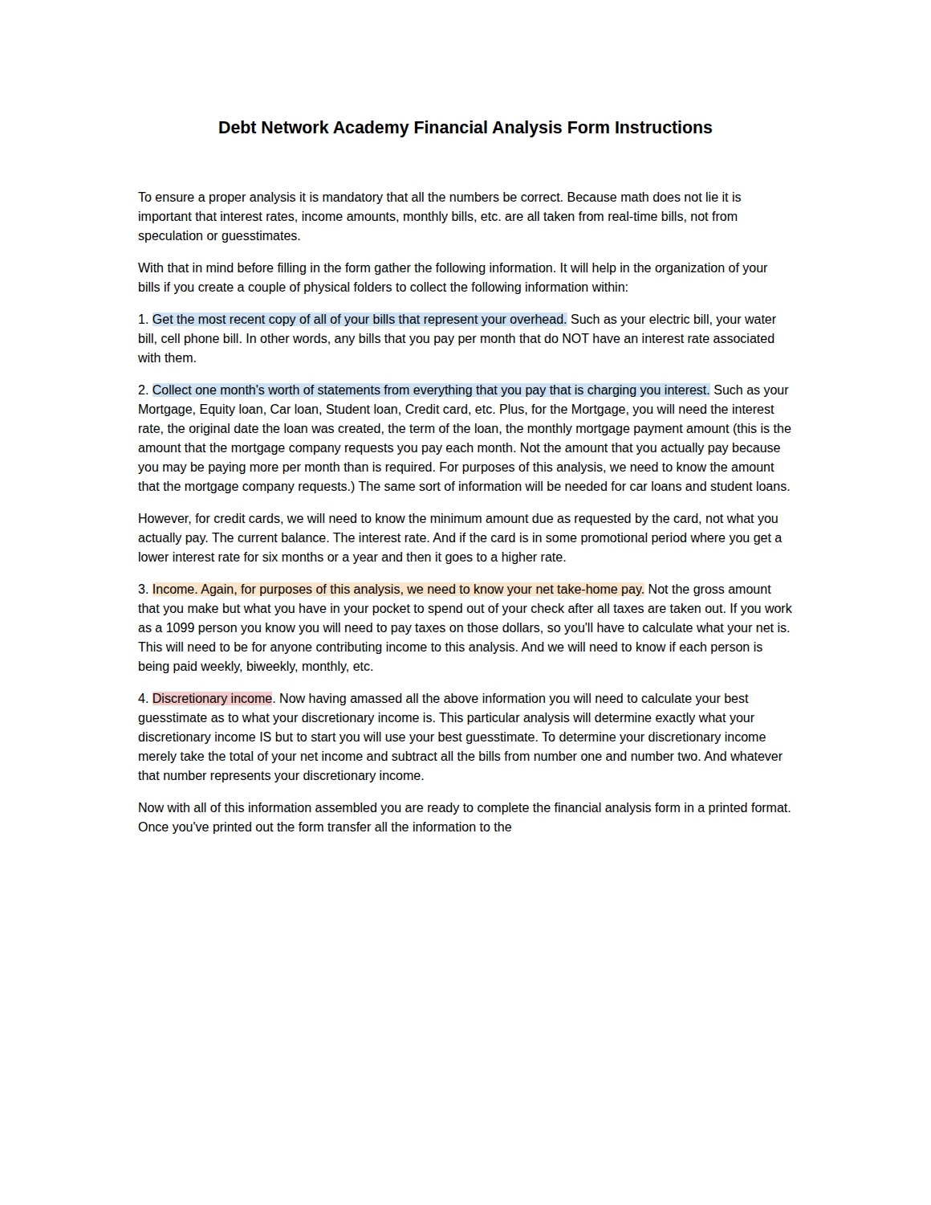Debt Network Academy Financial Analysis Form Instructions
To ensure a proper analysis it is mandatory that all the numbers be correct. Because math does not lie it is important that interest rates, income amounts, monthly bills, etc. are all taken from real-time bills, not from speculation or guesstimates.
With that in mind before filling in the form gather the following information. It will help in the organization of your bills if you create a couple of physical folders to collect the following information within:
1. Get the most recent copy of all of your bills that represent your overhead. Such as your electric bill, your water bill, cell phone bill. In other words, any bills that you pay per month that do NOT have an interest rate associated with them.
2. Collect one month's worth of statements from everything that you pay that is charging you interest. Such as your Mortgage, Equity loan, Car loan, Student loan, Credit card, etc. Plus, for the Mortgage, you will need the interest rate, the original date the loan was created, the term of the loan, the monthly mortgage payment amount (this is the amount that the mortgage company requests you pay each month. Not the amount that you actually pay because you may be paying more per month than is required. For purposes of this analysis, we need to know the amount that the mortgage company requests.) The same sort of information will be needed for car loans and student loans.
However, for credit cards, we will need to know the minimum amount due as requested by the card, not what you actually pay. The current balance. The interest rate. And if the card is in some promotional period where you get a lower interest rate for six months or a year and then it goes to a higher rate.
3. Income. Again, for purposes of this analysis, we need to know your net take-home pay. Not the gross amount that you make but what you have in your pocket to spend out of your check after all taxes are taken out. If you work as a 1099 person you know you will need to pay taxes on those dollars, so you'll have to calculate what your net is. This will need to be for anyone contributing income to this analysis. And we will need to know if each person is being paid weekly, biweekly, monthly, etc.
4. Discretionary income. Now having amassed all the above information you will need to calculate your best guesstimate as to what your discretionary income is. This particular analysis will determine exactly what your discretionary income IS but to start you will use your best guesstimate. To determine your discretionary income merely take the total of your net income and subtract all the bills from number one and number two. And whatever that number represents your discretionary income.
Now with all of this information assembled you are ready to complete the financial analysis form in a printed format. Once you've printed out the form transfer all the information to the